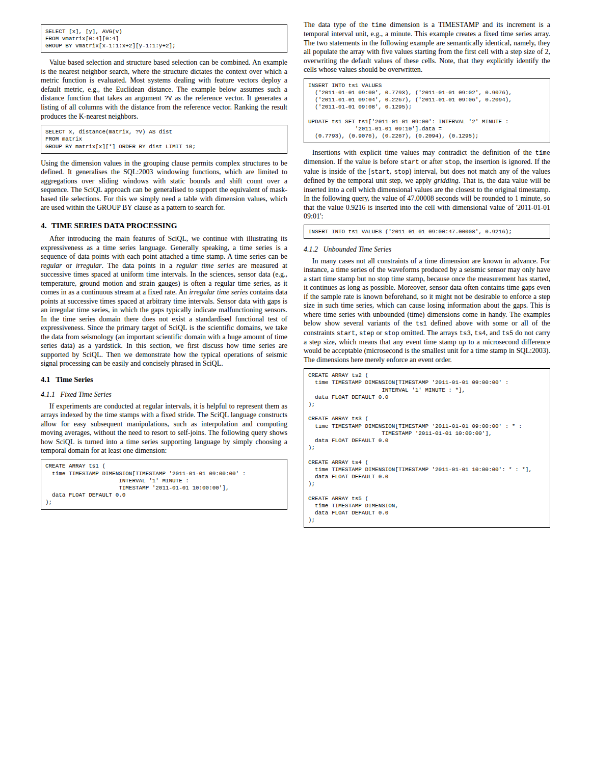SELECT [x], [y], AVG(v)
FROM vmatrix[0:4][0:4]
GROUP BY vmatrix[x-1:1:x+2][y-1:1:y+2];
Value based selection and structure based selection can be combined. An example is the nearest neighbor search, where the structure dictates the context over which a metric function is evaluated. Most systems dealing with feature vectors deploy a default metric, e.g., the Euclidean distance. The example below assumes such a distance function that takes an argument ?V as the reference vector. It generates a listing of all columns with the distance from the reference vector. Ranking the result produces the K-nearest neighbors.
SELECT x, distance(matrix, ?V) AS dist
FROM matrix
GROUP BY matrix[x][*] ORDER BY dist LIMIT 10;
Using the dimension values in the grouping clause permits complex structures to be defined. It generalises the SQL:2003 windowing functions, which are limited to aggregations over sliding windows with static bounds and shift count over a sequence. The SciQL approach can be generalised to support the equivalent of mask-based tile selections. For this we simply need a table with dimension values, which are used within the GROUP BY clause as a pattern to search for.
4. TIME SERIES DATA PROCESSING
After introducing the main features of SciQL, we continue with illustrating its expressiveness as a time series language. Generally speaking, a time series is a sequence of data points with each point attached a time stamp. A time series can be regular or irregular. The data points in a regular time series are measured at successive times spaced at uniform time intervals. In the sciences, sensor data (e.g., temperature, ground motion and strain gauges) is often a regular time series, as it comes in as a continuous stream at a fixed rate. An irregular time series contains data points at successive times spaced at arbitrary time intervals. Sensor data with gaps is an irregular time series, in which the gaps typically indicate malfunctioning sensors. In the time series domain there does not exist a standardised functional test of expressiveness. Since the primary target of SciQL is the scientific domains, we take the data from seismology (an important scientific domain with a huge amount of time series data) as a yardstick. In this section, we first discuss how time series are supported by SciQL. Then we demonstrate how the typical operations of seismic signal processing can be easily and concisely phrased in SciQL.
4.1 Time Series
4.1.1 Fixed Time Series
If experiments are conducted at regular intervals, it is helpful to represent them as arrays indexed by the time stamps with a fixed stride. The SciQL language constructs allow for easy subsequent manipulations, such as interpolation and computing moving averages, without the need to resort to self-joins. The following query shows how SciQL is turned into a time series supporting language by simply choosing a temporal domain for at least one dimension:
CREATE ARRAY ts1 (
  time TIMESTAMP DIMENSION[TIMESTAMP '2011-01-01 09:00:00' :
                      INTERVAL '1' MINUTE :
                      TIMESTAMP '2011-01-01 10:00:00'],
  data FLOAT DEFAULT 0.0
);
The data type of the time dimension is a TIMESTAMP and its increment is a temporal interval unit, e.g., a minute. This example creates a fixed time series array. The two statements in the following example are semantically identical, namely, they all populate the array with five values starting from the first cell with a step size of 2, overwriting the default values of these cells. Note, that they explicitly identify the cells whose values should be overwritten.
INSERT INTO ts1 VALUES
  ('2011-01-01 09:00', 0.7793), ('2011-01-01 09:02', 0.9076),
  ('2011-01-01 09:04', 0.2267), ('2011-01-01 09:06', 0.2094),
  ('2011-01-01 09:08', 0.1295);

UPDATE ts1 SET ts1['2011-01-01 09:00': INTERVAL '2' MINUTE :
              '2011-01-01 09:10'].data =
  (0.7793), (0.9076), (0.2267), (0.2094), (0.1295);
Insertions with explicit time values may contradict the definition of the time dimension. If the value is before start or after stop, the insertion is ignored. If the value is inside of the [start, stop) interval, but does not match any of the values defined by the temporal unit step, we apply gridding. That is, the data value will be inserted into a cell which dimensional values are the closest to the original timestamp. In the following query, the value of 47.00008 seconds will be rounded to 1 minute, so that the value 0.9216 is inserted into the cell with dimensional value of '2011-01-01 09:01':
INSERT INTO ts1 VALUES ('2011-01-01 09:00:47.00008', 0.9216);
4.1.2 Unbounded Time Series
In many cases not all constraints of a time dimension are known in advance. For instance, a time series of the waveforms produced by a seismic sensor may only have a start time stamp but no stop time stamp, because once the measurement has started, it continues as long as possible. Moreover, sensor data often contains time gaps even if the sample rate is known beforehand, so it might not be desirable to enforce a step size in such time series, which can cause losing information about the gaps. This is where time series with unbounded (time) dimensions come in handy. The examples below show several variants of the ts1 defined above with some or all of the constraints start, step or stop omitted. The arrays ts3, ts4, and ts5 do not carry a step size, which means that any event time stamp up to a microsecond difference would be acceptable (microsecond is the smallest unit for a time stamp in SQL:2003). The dimensions here merely enforce an event order.
CREATE ARRAY ts2 (
  time TIMESTAMP DIMENSION[TIMESTAMP '2011-01-01 09:00:00' :
                      INTERVAL '1' MINUTE : *],
  data FLOAT DEFAULT 0.0
);

CREATE ARRAY ts3 (
  time TIMESTAMP DIMENSION[TIMESTAMP '2011-01-01 09:00:00' : * :
                      TIMESTAMP '2011-01-01 10:00:00'],
  data FLOAT DEFAULT 0.0
);

CREATE ARRAY ts4 (
  time TIMESTAMP DIMENSION[TIMESTAMP '2011-01-01 10:00:00': * : *],
  data FLOAT DEFAULT 0.0
);

CREATE ARRAY ts5 (
  time TIMESTAMP DIMENSION,
  data FLOAT DEFAULT 0.0
);